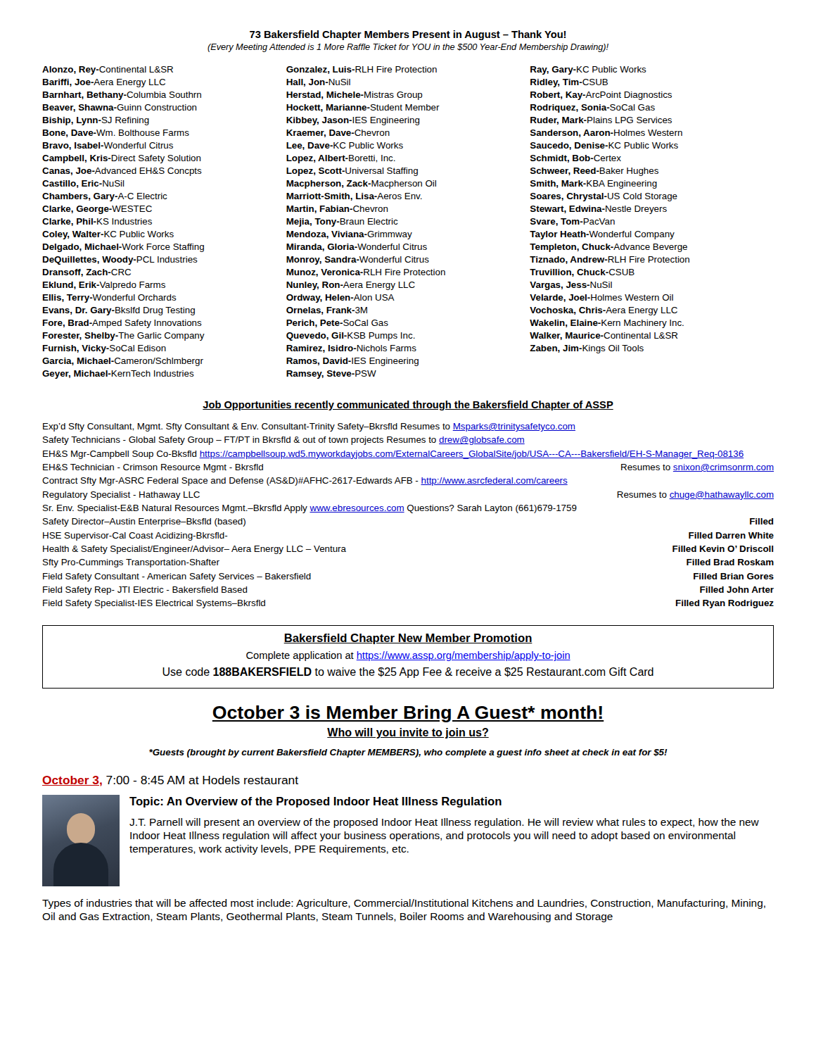73 Bakersfield Chapter Members Present in August – Thank You!
(Every Meeting Attended is 1 More Raffle Ticket for YOU in the $500 Year-End Membership Drawing)!
| Alonzo, Rey- Continental L&SR Bariffi, Joe- Aera Energy LLC Barnhart, Bethany- Columbia Southrn Beaver, Shawna- Guinn Construction Biship, Lynn- SJ Refining Bone, Dave- Wm. Bolthouse Farms Bravo, Isabel- Wonderful Citrus Campbell, Kris- Direct Safety Solution Canas, Joe- Advanced EH&S Concpts Castillo, Eric- NuSil Chambers, Gary- A-C Electric Clarke, George- WESTEC Clarke, Phil- KS Industries Coley, Walter- KC Public Works Delgado, Michael- Work Force Staffing DeQuillettes, Woody- PCL Industries Dransoff, Zach- CRC Eklund, Erik- Valpredo Farms Ellis, Terry- Wonderful Orchards Evans, Dr. Gary- Bkslfd Drug Testing Fore, Brad- Amped Safety Innovations Forester, Shelby- The Garlic Company Furnish, Vicky- SoCal Edison Garcia, Michael- Cameron/Schlmbergr Geyer, Michael- KernTech Industries | Gonzalez, Luis- RLH Fire Protection Hall, Jon- NuSil Herstad, Michele- Mistras Group Hockett, Marianne- Student Member Kibbey, Jason- IES Engineering Kraemer, Dave- Chevron Lee, Dave- KC Public Works Lopez, Albert- Boretti, Inc. Lopez, Scott- Universal Staffing Macpherson, Zack- Macpherson Oil Marriott-Smith, Lisa- Aeros Env. Martin, Fabian- Chevron Mejia, Tony- Braun Electric Mendoza, Viviana- Grimmway Miranda, Gloria- Wonderful Citrus Monroy, Sandra- Wonderful Citrus Munoz, Veronica- RLH Fire Protection Nunley, Ron- Aera Energy LLC Ordway, Helen- Alon USA Ornelas, Frank- 3M Perich, Pete- SoCal Gas Quevedo, Gil- KSB Pumps Inc. Ramirez, Isidro- Nichols Farms Ramos, David- IES Engineering Ramsey, Steve- PSW | Ray, Gary- KC Public Works Ridley, Tim- CSUB Robert, Kay- ArcPoint Diagnostics Rodriquez, Sonia- SoCal Gas Ruder, Mark- Plains LPG Services Sanderson, Aaron- Holmes Western Saucedo, Denise- KC Public Works Schmidt, Bob- Certex Schweer, Reed- Baker Hughes Smith, Mark- KBA Engineering Soares, Chrystal- US Cold Storage Stewart, Edwina- Nestle Dreyers Svare, Tom- PacVan Taylor Heath- Wonderful Company Templeton, Chuck- Advance Beverge Tiznado, Andrew- RLH Fire Protection Truvillion, Chuck- CSUB Vargas, Jess- NuSil Velarde, Joel- Holmes Western Oil Vochoska, Chris- Aera Energy LLC Wakelin, Elaine- Kern Machinery Inc. Walker, Maurice- Continental L&SR Zaben, Jim- Kings Oil Tools |
Job Opportunities recently communicated through the Bakersfield Chapter of ASSP
Exp’d Sfty Consultant, Mgmt. Sfty Consultant & Env. Consultant-Trinity Safety–Bkrsfld Resumes to Msparks@trinitysafetyco.com
Safety Technicians - Global Safety Group – FT/PT in Bkrsfld & out of town projects Resumes to drew@globsafe.com
EH&S Mgr-Campbell Soup Co-Bksfld https://campbellsoup.wd5.myworkdayjobs.com/ExternalCareers_GlobalSite/job/USA---CA---Bakersfield/EH-S-Manager_Req-08136
EH&S Technician - Crimson Resource Mgmt - Bkrsfld
Resumes to snixon@crimsonrm.com
Contract Sfty Mgr-ASRC Federal Space and Defense (AS&D)#AFHC-2617-Edwards AFB - http://www.asrcfederal.com/careers
Regulatory Specialist - Hathaway LLC
Resumes to chuge@hathawayllc.com
Sr. Env. Specialist-E&B Natural Resources Mgmt.–Bkrsfld Apply www.ebresources.com Questions? Sarah Layton (661)679-1759
Safety Director–Austin Enterprise–Bksfld (based)
Filled
HSE Supervisor-Cal Coast Acidizing-Bkrsfld-
Filled Darren White
Health & Safety Specialist/Engineer/Advisor– Aera Energy LLC – Ventura
Filled Kevin O’ Driscoll
Sfty Pro-Cummings Transportation-Shafter
Filled Brad Roskam
Field Safety Consultant - American Safety Services – Bakersfield
Filled Brian Gores
Field Safety Rep- JTI Electric - Bakersfield Based
Filled John Arter
Field Safety Specialist-IES Electrical Systems–Bkrsfld
Filled Ryan Rodriguez
Bakersfield Chapter New Member Promotion
Complete application at https://www.assp.org/membership/apply-to-join
Use code 188BAKERSFIELD to waive the $25 App Fee & receive a $25 Restaurant.com Gift Card
October 3 is Member Bring A Guest* month!
Who will you invite to join us?
*Guests (brought by current Bakersfield Chapter MEMBERS), who complete a guest info sheet at check in eat for $5!
October 3, 7:00 - 8:45 AM at Hodels restaurant
Topic: An Overview of the Proposed Indoor Heat Illness Regulation
J.T. Parnell will present an overview of the proposed Indoor Heat Illness regulation. He will review what rules to expect, how the new Indoor Heat Illness regulation will affect your business operations, and protocols you will need to adopt based on environmental temperatures, work activity levels, PPE Requirements, etc.
Types of industries that will be affected most include: Agriculture, Commercial/Institutional Kitchens and Laundries, Construction, Manufacturing, Mining, Oil and Gas Extraction, Steam Plants, Geothermal Plants, Steam Tunnels, Boiler Rooms and Warehousing and Storage